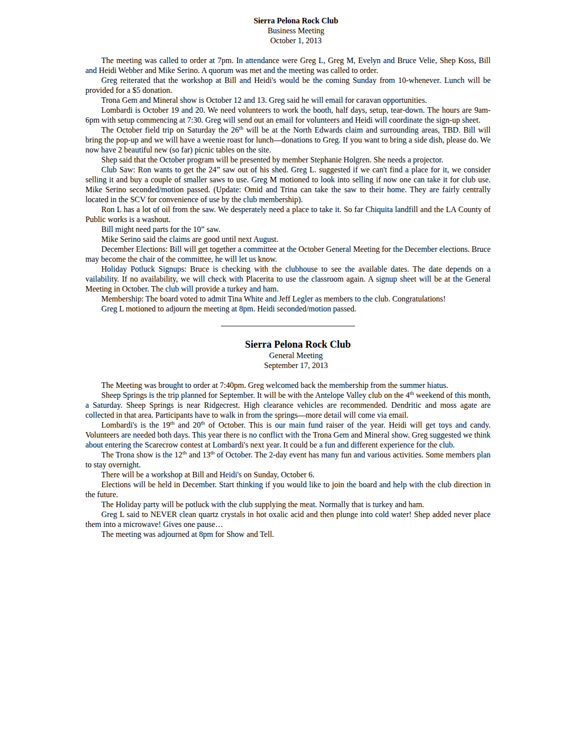Sierra Pelona Rock Club
Business Meeting
October 1, 2013
The meeting was called to order at 7pm. In attendance were Greg L, Greg M, Evelyn and Bruce Velie, Shep Koss, Bill and Heidi Webber and Mike Serino. A quorum was met and the meeting was called to order.
Greg reiterated that the workshop at Bill and Heidi's would be the coming Sunday from 10-whenever. Lunch will be provided for a $5 donation.
Trona Gem and Mineral show is October 12 and 13. Greg said he will email for caravan opportunities.
Lombardi is October 19 and 20. We need volunteers to work the booth, half days, setup, tear-down. The hours are 9am-6pm with setup commencing at 7:30. Greg will send out an email for volunteers and Heidi will coordinate the sign-up sheet.
The October field trip on Saturday the 26th will be at the North Edwards claim and surrounding areas, TBD. Bill will bring the pop-up and we will have a weenie roast for lunch—donations to Greg. If you want to bring a side dish, please do. We now have 2 beautiful new (so far) picnic tables on the site.
Shep said that the October program will be presented by member Stephanie Holgren. She needs a projector.
Club Saw: Ron wants to get the 24” saw out of his shed. Greg L. suggested if we can't find a place for it, we consider selling it and buy a couple of smaller saws to use. Greg M motioned to look into selling if now one can take it for club use. Mike Serino seconded/motion passed. (Update: Omid and Trina can take the saw to their home. They are fairly centrally located in the SCV for convenience of use by the club membership).
Ron L has a lot of oil from the saw. We desperately need a place to take it. So far Chiquita landfill and the LA County of Public works is a washout.
Bill might need parts for the 10” saw.
Mike Serino said the claims are good until next August.
December Elections: Bill will get together a committee at the October General Meeting for the December elections. Bruce may become the chair of the committee, he will let us know.
Holiday Potluck Signups: Bruce is checking with the clubhouse to see the available dates. The date depends on a vailability. If no availability, we will check with Placerita to use the classroom again. A signup sheet will be at the General Meeting in October. The club will provide a turkey and ham.
Membership: The board voted to admit Tina White and Jeff Legler as members to the club. Congratulations!
Greg L motioned to adjourn the meeting at 8pm. Heidi seconded/motion passed.
Sierra Pelona Rock Club
General Meeting
September 17, 2013
The Meeting was brought to order at 7:40pm. Greg welcomed back the membership from the summer hiatus.
Sheep Springs is the trip planned for September. It will be with the Antelope Valley club on the 4th weekend of this month, a Saturday. Sheep Springs is near Ridgecrest. High clearance vehicles are recommended. Dendritic and moss agate are collected in that area. Participants have to walk in from the springs—more detail will come via email.
Lombardi's is the 19th and 20th of October. This is our main fund raiser of the year. Heidi will get toys and candy. Volunteers are needed both days. This year there is no conflict with the Trona Gem and Mineral show. Greg suggested we think about entering the Scarecrow contest at Lombardi's next year. It could be a fun and different experience for the club.
The Trona show is the 12th and 13th of October. The 2-day event has many fun and various activities. Some members plan to stay overnight.
There will be a workshop at Bill and Heidi's on Sunday, October 6.
Elections will be held in December. Start thinking if you would like to join the board and help with the club direction in the future.
The Holiday party will be potluck with the club supplying the meat. Normally that is turkey and ham.
Greg L said to NEVER clean quartz crystals in hot oxalic acid and then plunge into cold water! Shep added never place them into a microwave! Gives one pause…
The meeting was adjourned at 8pm for Show and Tell.